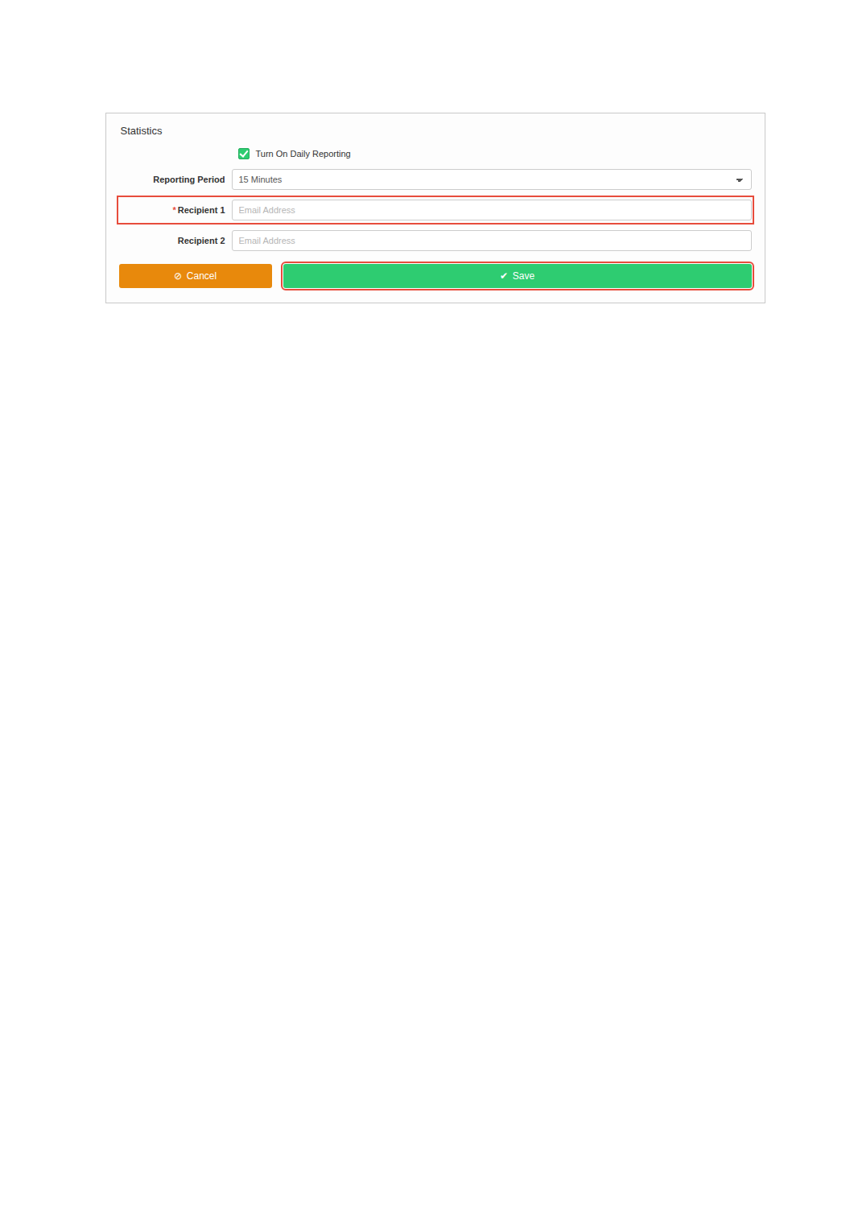Statistics
Turn On Daily Reporting
Reporting Period
15 Minutes
*Recipient 1
Recipient 2
⊘Cancel ✔Save